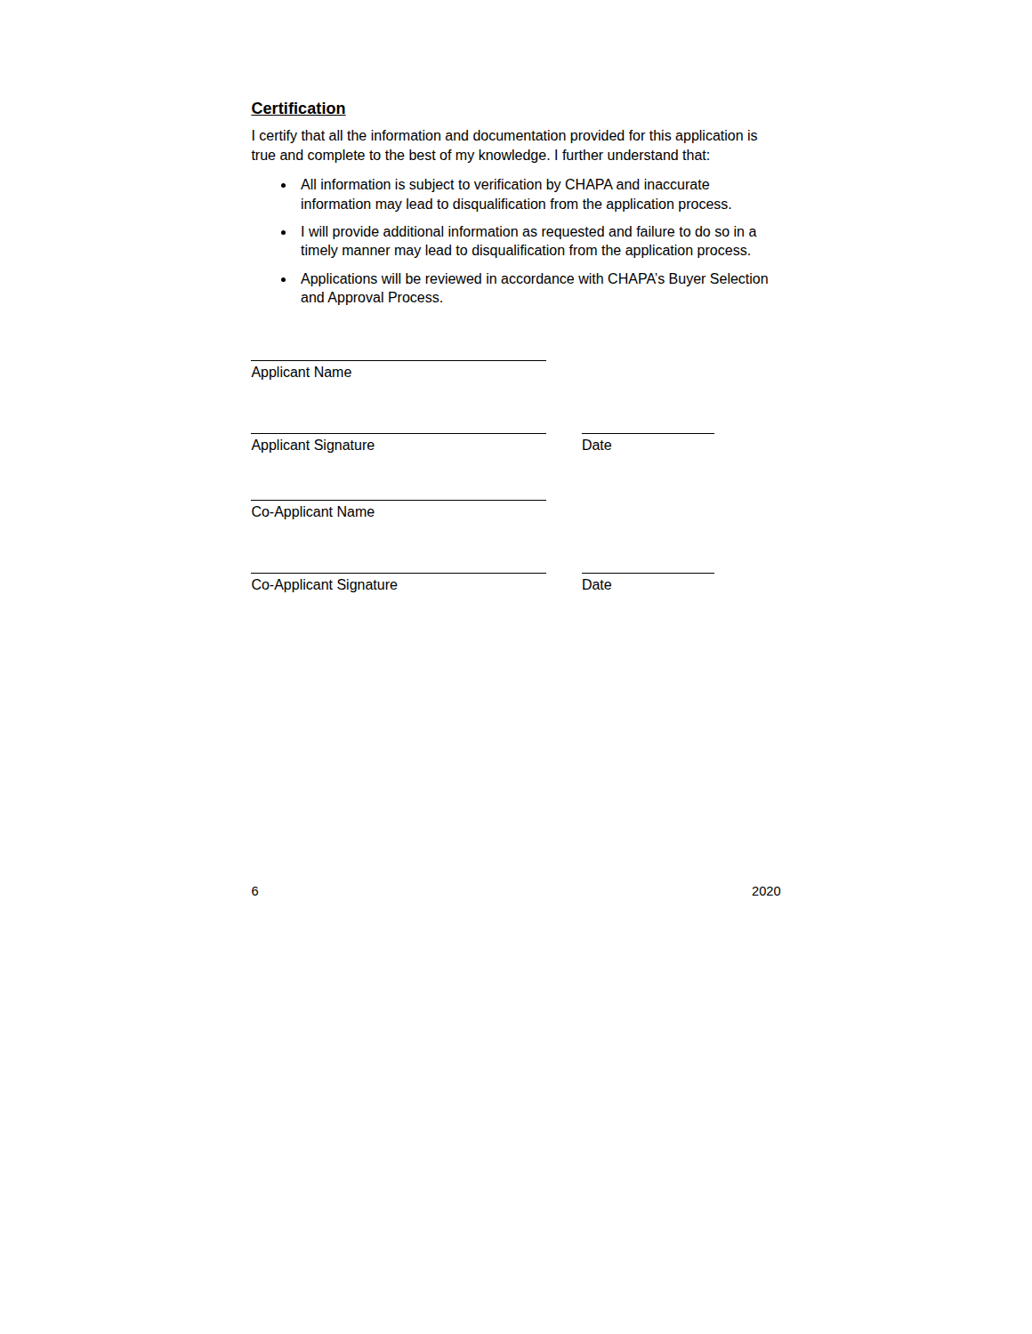Certification
I certify that all the information and documentation provided for this application is true and complete to the best of my knowledge. I further understand that:
All information is subject to verification by CHAPA and inaccurate information may lead to disqualification from the application process.
I will provide additional information as requested and failure to do so in a timely manner may lead to disqualification from the application process.
Applications will be reviewed in accordance with CHAPA’s Buyer Selection and Approval Process.
Applicant Name
Applicant Signature
Date
Co-Applicant Name
Co-Applicant Signature
Date
6 2020